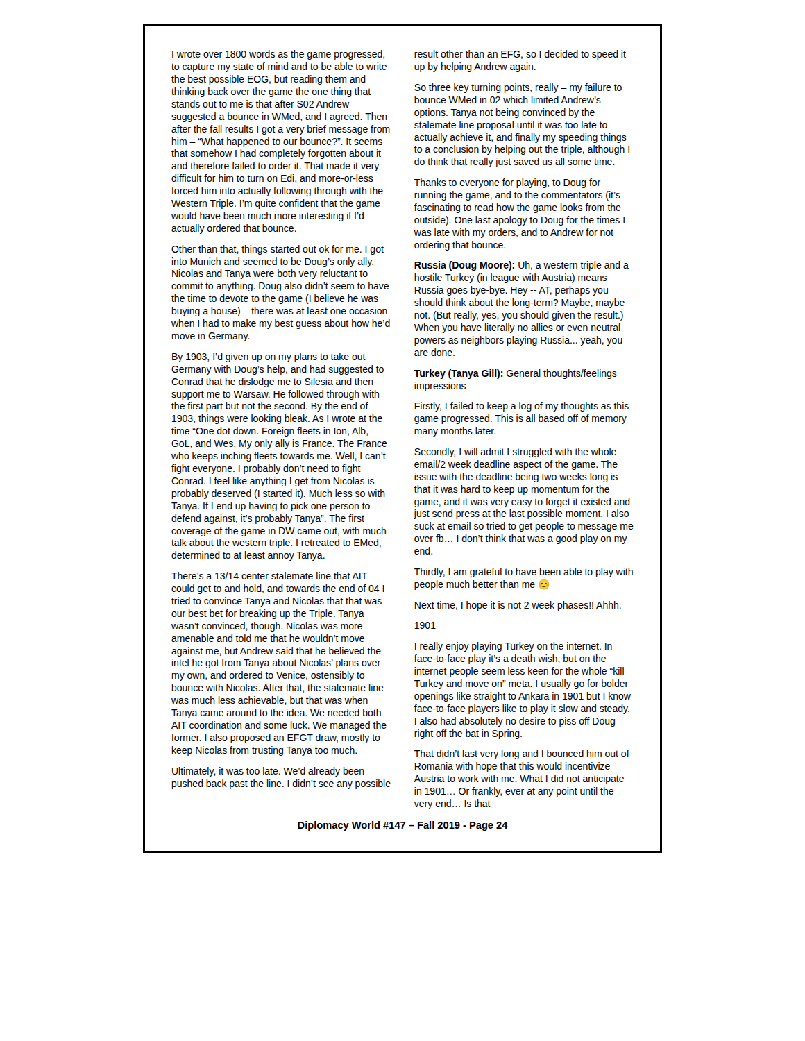I wrote over 1800 words as the game progressed, to capture my state of mind and to be able to write the best possible EOG, but reading them and thinking back over the game the one thing that stands out to me is that after S02 Andrew suggested a bounce in WMed, and I agreed. Then after the fall results I got a very brief message from him – “What happened to our bounce?”. It seems that somehow I had completely forgotten about it and therefore failed to order it. That made it very difficult for him to turn on Edi, and more-or-less forced him into actually following through with the Western Triple. I’m quite confident that the game would have been much more interesting if I’d actually ordered that bounce.
Other than that, things started out ok for me. I got into Munich and seemed to be Doug’s only ally. Nicolas and Tanya were both very reluctant to commit to anything. Doug also didn’t seem to have the time to devote to the game (I believe he was buying a house) – there was at least one occasion when I had to make my best guess about how he’d move in Germany.
By 1903, I’d given up on my plans to take out Germany with Doug’s help, and had suggested to Conrad that he dislodge me to Silesia and then support me to Warsaw. He followed through with the first part but not the second. By the end of 1903, things were looking bleak. As I wrote at the time “One dot down. Foreign fleets in Ion, Alb, GoL, and Wes. My only ally is France. The France who keeps inching fleets towards me. Well, I can’t fight everyone. I probably don’t need to fight Conrad. I feel like anything I get from Nicolas is probably deserved (I started it). Much less so with Tanya. If I end up having to pick one person to defend against, it’s probably Tanya”. The first coverage of the game in DW came out, with much talk about the western triple. I retreated to EMed, determined to at least annoy Tanya.
There’s a 13/14 center stalemate line that AIT could get to and hold, and towards the end of 04 I tried to convince Tanya and Nicolas that that was our best bet for breaking up the Triple. Tanya wasn’t convinced, though. Nicolas was more amenable and told me that he wouldn’t move against me, but Andrew said that he believed the intel he got from Tanya about Nicolas’ plans over my own, and ordered to Venice, ostensibly to bounce with Nicolas. After that, the stalemate line was much less achievable, but that was when Tanya came around to the idea. We needed both AIT coordination and some luck. We managed the former. I also proposed an EFGT draw, mostly to keep Nicolas from trusting Tanya too much.
Ultimately, it was too late. We’d already been pushed back past the line. I didn’t see any possible result other than an EFG, so I decided to speed it up by helping Andrew again.
So three key turning points, really – my failure to bounce WMed in 02 which limited Andrew’s options. Tanya not being convinced by the stalemate line proposal until it was too late to actually achieve it, and finally my speeding things to a conclusion by helping out the triple, although I do think that really just saved us all some time.
Thanks to everyone for playing, to Doug for running the game, and to the commentators (it’s fascinating to read how the game looks from the outside). One last apology to Doug for the times I was late with my orders, and to Andrew for not ordering that bounce.
Russia (Doug Moore): Uh, a western triple and a hostile Turkey (in league with Austria) means Russia goes bye-bye. Hey -- AT, perhaps you should think about the long-term? Maybe, maybe not. (But really, yes, you should given the result.) When you have literally no allies or even neutral powers as neighbors playing Russia... yeah, you are done.
Turkey (Tanya Gill): General thoughts/feelings impressions
Firstly, I failed to keep a log of my thoughts as this game progressed. This is all based off of memory many months later.
Secondly, I will admit I struggled with the whole email/2 week deadline aspect of the game. The issue with the deadline being two weeks long is that it was hard to keep up momentum for the game, and it was very easy to forget it existed and just send press at the last possible moment. I also suck at email so tried to get people to message me over fb… I don’t think that was a good play on my end.
Thirdly, I am grateful to have been able to play with people much better than me 😊
Next time, I hope it is not 2 week phases!! Ahhh.
1901
I really enjoy playing Turkey on the internet. In face-to-face play it’s a death wish, but on the internet people seem less keen for the whole “kill Turkey and move on” meta. I usually go for bolder openings like straight to Ankara in 1901 but I know face-to-face players like to play it slow and steady. I also had absolutely no desire to piss off Doug right off the bat in Spring.
That didn’t last very long and I bounced him out of Romania with hope that this would incentivize Austria to work with me. What I did not anticipate in 1901… Or frankly, ever at any point until the very end… Is that
Diplomacy World #147 – Fall 2019 - Page 24